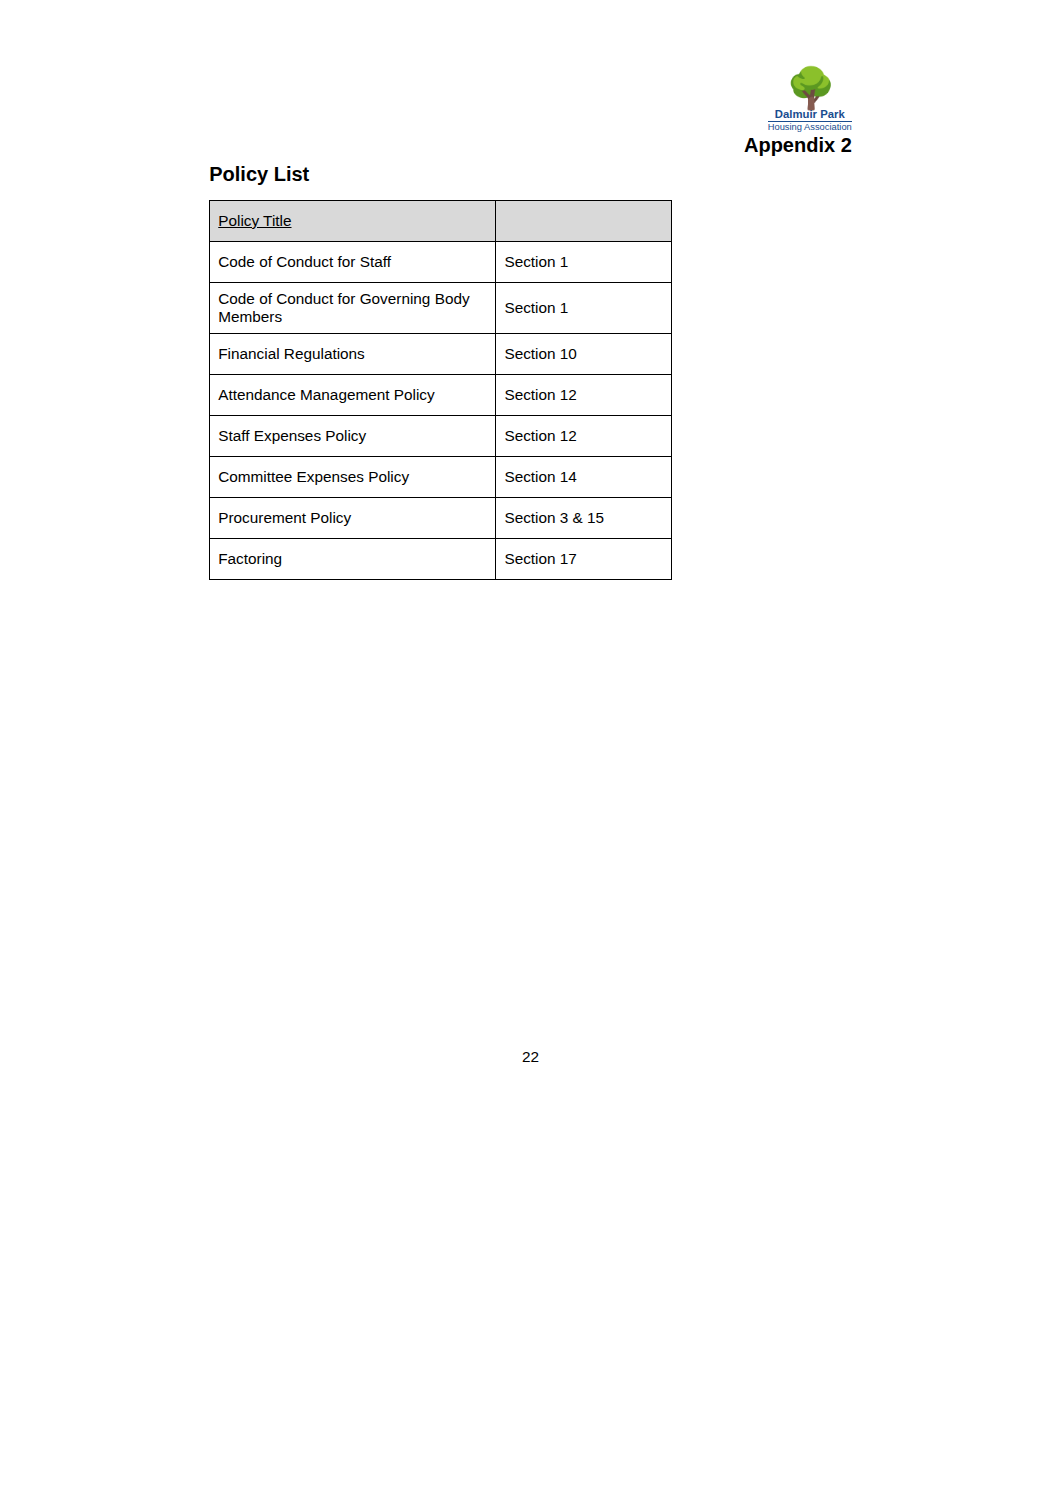🌳
Dalmuir Park
Housing Association
Appendix 2
Policy List
| Policy Title | |
| --- | --- |
| Code of Conduct for Staff | Section 1 |
| Code of Conduct for Governing Body Members | Section 1 |
| Financial Regulations | Section 10 |
| Attendance Management Policy | Section 12 |
| Staff Expenses Policy | Section 12 |
| Committee Expenses Policy | Section 14 |
| Procurement Policy | Section 3 & 15 |
| Factoring | Section 17 |
22